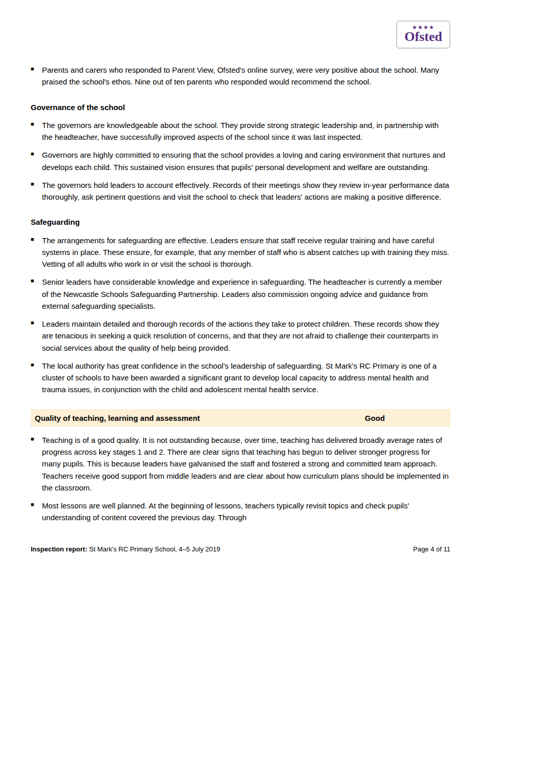★★★★
Ofsted
Parents and carers who responded to Parent View, Ofsted's online survey, were very positive about the school. Many praised the school's ethos. Nine out of ten parents who responded would recommend the school.
Governance of the school
The governors are knowledgeable about the school. They provide strong strategic leadership and, in partnership with the headteacher, have successfully improved aspects of the school since it was last inspected.
Governors are highly committed to ensuring that the school provides a loving and caring environment that nurtures and develops each child. This sustained vision ensures that pupils' personal development and welfare are outstanding.
The governors hold leaders to account effectively. Records of their meetings show they review in-year performance data thoroughly, ask pertinent questions and visit the school to check that leaders' actions are making a positive difference.
Safeguarding
The arrangements for safeguarding are effective. Leaders ensure that staff receive regular training and have careful systems in place. These ensure, for example, that any member of staff who is absent catches up with training they miss. Vetting of all adults who work in or visit the school is thorough.
Senior leaders have considerable knowledge and experience in safeguarding. The headteacher is currently a member of the Newcastle Schools Safeguarding Partnership. Leaders also commission ongoing advice and guidance from external safeguarding specialists.
Leaders maintain detailed and thorough records of the actions they take to protect children. These records show they are tenacious in seeking a quick resolution of concerns, and that they are not afraid to challenge their counterparts in social services about the quality of help being provided.
The local authority has great confidence in the school's leadership of safeguarding. St Mark's RC Primary is one of a cluster of schools to have been awarded a significant grant to develop local capacity to address mental health and trauma issues, in conjunction with the child and adolescent mental health service.
Quality of teaching, learning and assessment Good
Teaching is of a good quality. It is not outstanding because, over time, teaching has delivered broadly average rates of progress across key stages 1 and 2. There are clear signs that teaching has begun to deliver stronger progress for many pupils. This is because leaders have galvanised the staff and fostered a strong and committed team approach. Teachers receive good support from middle leaders and are clear about how curriculum plans should be implemented in the classroom.
Most lessons are well planned. At the beginning of lessons, teachers typically revisit topics and check pupils' understanding of content covered the previous day. Through
Inspection report: St Mark's RC Primary School, 4–5 July 2019
Page 4 of 11